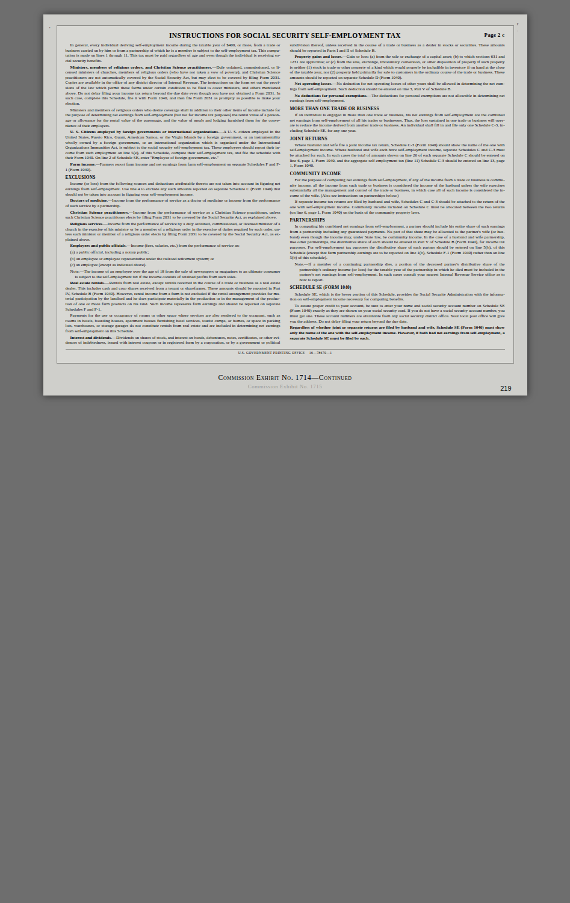,
r
.
INSTRUCTIONS FOR SOCIAL SECURITY SELF-EMPLOYMENT TAXPage 2 c
In general, every individual deriving self-employment income during the taxable year of $400, or more, from a trade or business carried on by him or from a partnership of which he is a member is subject to the self-employment tax. This computation is made on lines 1 through 11. This tax must be paid regardless of age and even though the individual is receiving social security benefits.
Ministers, members of religious orders, and Christian Science practitioners.—Duly ordained, commissioned, or licensed ministers of churches, members of religious orders (who have not taken a vow of poverty), and Christian Science practitioners are not automatically covered by the Social Security Act, but may elect to be covered by filing Form 2031. Copies are available in the office of any district director of Internal Revenue. The instructions on the form set out the provisions of the law which permit these forms under certain conditions to be filed to cover ministers, and others mentioned above. Do not delay filing your income tax return beyond the due date even though you have not obtained a Form 2031. In such case, complete this Schedule, file it with Form 1040, and then file Form 2031 as promptly as possible to make your election.
Ministers and members of religious orders who desire coverage shall in addition to their other items of income include for the purpose of determining net earnings from self-employment (but not for income tax purposes) the rental value of a parsonage or allowance for the rental value of the parsonage, and the value of meals and lodging furnished them for the convenience of their employers.
U. S. Citizens employed by foreign governments or international organizations.—A U. S. citizen employed in the United States, Puerto Rico, Guam, American Samoa, or the Virgin Islands by a foreign government, or an instrumentality wholly owned by a foreign government, or an international organization which is organized under the International Organizations Immunities Act, is subject to the social security self-employment tax. These employees should report their income from such employment on line 5(e), of this Schedule, compute their self-employment tax, and file the schedule with their Form 1040. On line 2 of Schedule SE, enter "Employee of foreign government, etc."
Farm income.—Farmers report farm income and net earnings from farm self-employment on separate Schedules F and F-1 (Form 1040).
EXCLUSIONS
Income (or loss) from the following sources and deductions attributable thereto are not taken into account in figuring net earnings from self-employment. Use line 4 to exclude any such amounts reported on separate Schedule C (Form 1040) that should not be taken into account in figuring your self-employment income.
Doctors of medicine.—Income from the performance of service as a doctor of medicine or income from the performance of such service by a partnership.
Christian Science practitioners.—Income from the performance of service as a Christian Science practitioner, unless such Christian Science practitioner elects by filing Form 2031 to be covered by the Social Security Act, as explained above.
Religious services.—Income from the performance of service by a duly ordained, commissioned, or licensed minister of a church in the exercise of his ministry or by a member of a religious order in the exercise of duties required by such order, unless such minister or member of a religious order elects by filing Form 2031 to be covered by the Social Security Act, as explained above.
Employees and public officials.—Income (fees, salaries, etc.) from the performance of service as:
(a) a public official, including a notary public;
(b) an employee or employee representative under the railroad retirement system; or
(c) an employee (except as indicated above).
Note.—The income of an employee over the age of 18 from the sale of newspapers or magazines to an ultimate consumer is subject to the self-employment tax if the income consists of retained profits from such sales.
Real estate rentals.—Rentals from real estate, except rentals received in the course of a trade or business as a real estate dealer. This includes cash and crop shares received from a tenant or sharefarmer. These amounts should be reported in Part IV, Schedule B (Form 1040). However, rental income from a farm is not excluded if the rental arrangement provides for material participation by the landlord and he does participate materially in the production or in the management of the production of one or more farm products on his land. Such income represents farm earnings and should be reported on separate Schedules F and F-1.
Payments for the use or occupancy of rooms or other space where services are also rendered to the occupant, such as rooms in hotels, boarding houses, apartment houses furnishing hotel services, tourist camps, or homes, or space in parking lots, warehouses, or storage garages do not constitute rentals from real estate and are included in determining net earnings from self-employment on this Schedule.
Interest and dividends.—Dividends on shares of stock, and interest on bonds, debentures, notes, certificates, or other evidences of indebtedness, issued with interest coupons or in registered form by a corporation, or by a government or political subdivision thereof, unless received in the course of a trade or business as a dealer in stocks or securities. These amounts should be reported in Parts I and II of Schedule B.
Property gains and losses.—Gain or loss: (a) from the sale or exchange of a capital asset; (b) to which sections 631 and 1231 are applicable; or (c) from the sale, exchange, involuntary conversion, or other disposition of property if such property is neither (1) stock in trade or other property of a kind which would properly be includible in inventory if on hand at the close of the taxable year, nor (2) property held primarily for sale to customers in the ordinary course of the trade or business. These amounts should be reported on separate Schedule D (Form 1040).
Net operating losses.—No deduction for net operating losses of other years shall be allowed in determining the net earnings from self-employment. Such deduction should be entered on line 3, Part V of Schedule B.
No deductions for personal exemptions.—The deductions for personal exemptions are not allowable in determining net earnings from self-employment.
MORE THAN ONE TRADE OR BUSINESS
If an individual is engaged in more than one trade or business, his net earnings from self-employment are the combined net earnings from self-employment of all his trades or businesses. Thus, the loss sustained in one trade or business will operate to reduce the income derived from another trade or business. An individual shall fill in and file only one Schedule C-3, including Schedule SE, for any one year.
JOINT RETURNS
Where husband and wife file a joint income tax return, Schedule C-3 (Form 1040) should show the name of the one with self-employment income. Where husband and wife each have self-employment income, separate Schedules C and C-3 must be attached for each. In such cases the total of amounts shown on line 26 of each separate Schedule C should be entered on line 6, page 1, Form 1040, and the aggregate self-employment tax (line 11) Schedule C-3 should be entered on line 13, page 1, Form 1040.
COMMUNITY INCOME
For the purpose of computing net earnings from self-employment, if any of the income from a trade or business is community income, all the income from such trade or business is considered the income of the husband unless the wife exercises substantially all the management and control of the trade or business, in which case all of such income is considered the income of the wife. (Also see instructions on partnerships below.)
If separate income tax returns are filed by husband and wife, Schedules C and C-3 should be attached to the return of the one with self-employment income. Community income included on Schedule C must be allocated between the two returns (on line 6, page 1, Form 1040) on the basis of the community property laws.
PARTNERSHIPS
In computing his combined net earnings from self-employment, a partner should include his entire share of such earnings from a partnership including any guaranteed payments. No part of that share may be allocated to the partner's wife (or husband) even though the income may, under State law, be community income. In the case of a husband and wife partnership, like other partnerships, the distributive share of each should be entered in Part V of Schedule B (Form 1040), for income tax purposes. For self-employment tax purposes the distributive share of each partner should be entered on line 5(b), of this Schedule (except that farm partnership earnings are to be reported on line 1(b), Schedule F-1 (Form 1040) rather than on line 5(b) of this schedule).
Note.—If a member of a continuing partnership dies, a portion of the deceased partner's distributive share of the partnership's ordinary income (or loss) for the taxable year of the partnership in which he died must be included in the partner's net earnings from self-employment. In such cases consult your nearest Internal Revenue Service office as to how to report.
SCHEDULE SE (Form 1040)
Schedule SE, which is the lower portion of this Schedule, provides the Social Security Administration with the information on self-employment income necessary for computing benefits.
To assure proper credit to your account, be sure to enter your name and social security account number on Schedule SE (Form 1040) exactly as they are shown on your social security card. If you do not have a social security account number, you must get one. These account numbers are obtainable from any social security district office. Your local post office will give you the address. Do not delay filing your return beyond the due date.
Regardless of whether joint or separate returns are filed by husband and wife, Schedule SE (Form 1040) must show only the name of the one with the self-employment income. However, if both had net earnings from self-employment, a separate Schedule SE must be filed by each.
U.S. GOVERNMENT PRINTING OFFICE 16—78670—1
Commission Exhibit No. 1714—Continued
Commission Exhibit No. 1715
219